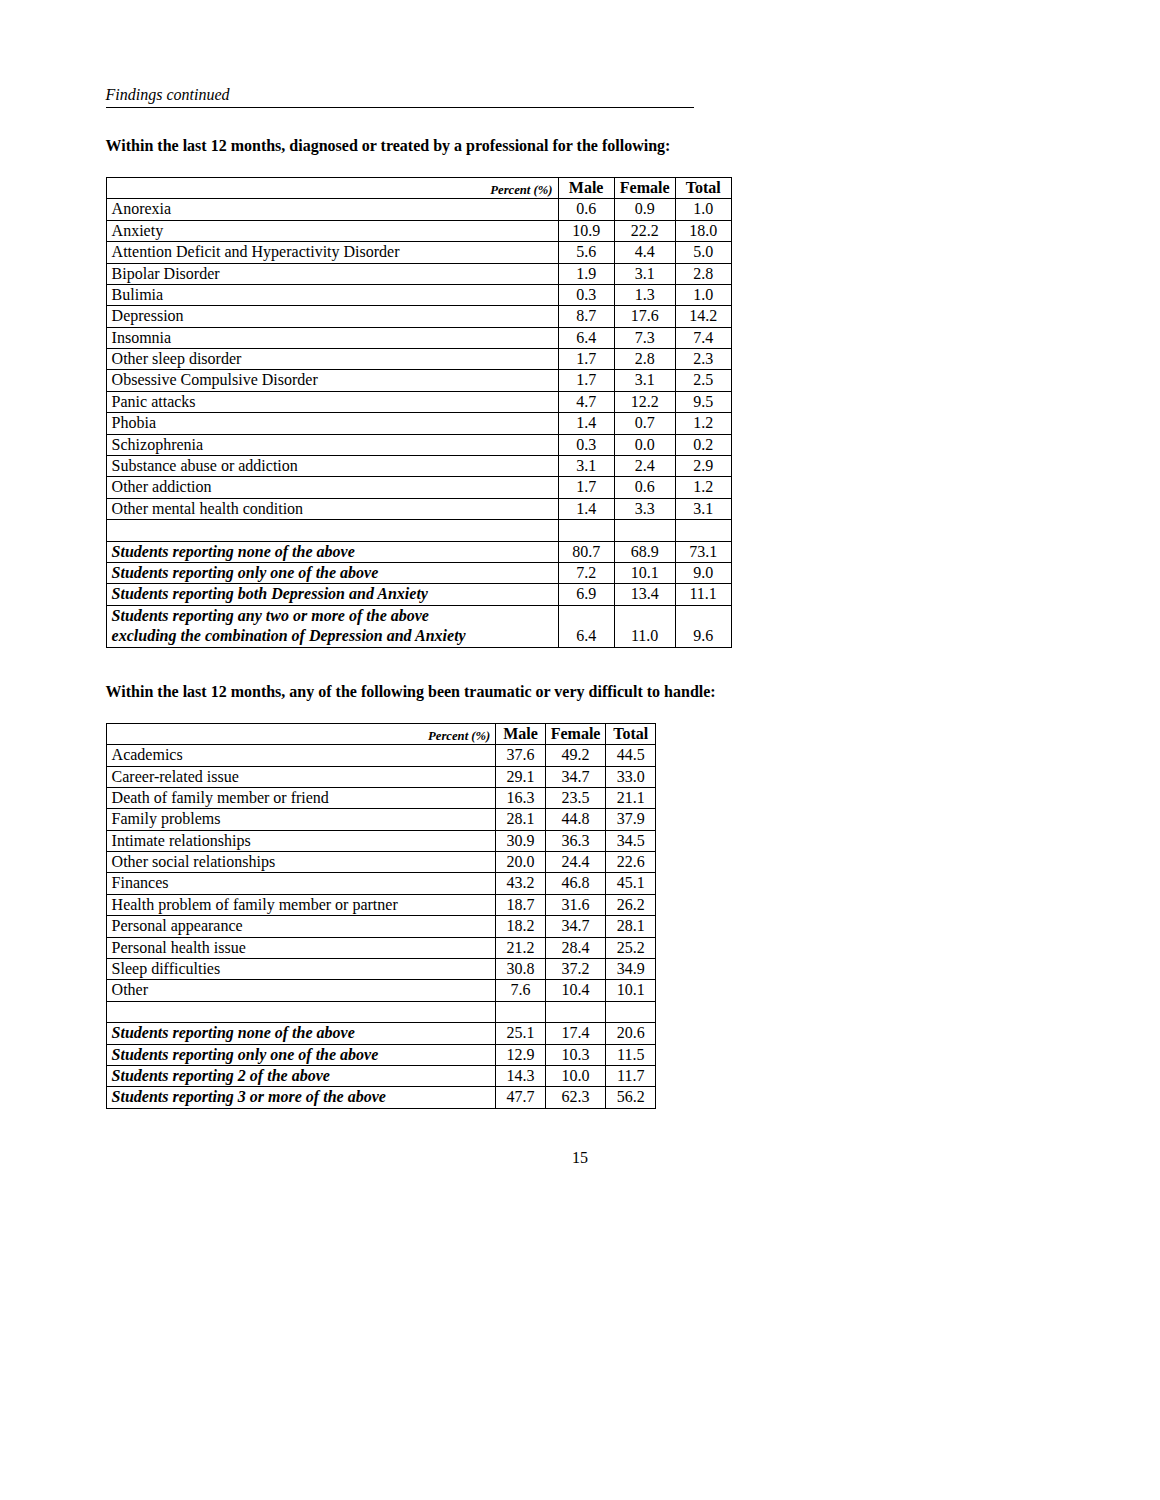Findings continued
Within the last 12 months, diagnosed or treated by a professional for the following:
| Percent (%) | Male | Female | Total |
| --- | --- | --- | --- |
| Anorexia | 0.6 | 0.9 | 1.0 |
| Anxiety | 10.9 | 22.2 | 18.0 |
| Attention Deficit and Hyperactivity Disorder | 5.6 | 4.4 | 5.0 |
| Bipolar Disorder | 1.9 | 3.1 | 2.8 |
| Bulimia | 0.3 | 1.3 | 1.0 |
| Depression | 8.7 | 17.6 | 14.2 |
| Insomnia | 6.4 | 7.3 | 7.4 |
| Other sleep disorder | 1.7 | 2.8 | 2.3 |
| Obsessive Compulsive Disorder | 1.7 | 3.1 | 2.5 |
| Panic attacks | 4.7 | 12.2 | 9.5 |
| Phobia | 1.4 | 0.7 | 1.2 |
| Schizophrenia | 0.3 | 0.0 | 0.2 |
| Substance abuse or addiction | 3.1 | 2.4 | 2.9 |
| Other addiction | 1.7 | 0.6 | 1.2 |
| Other mental health condition | 1.4 | 3.3 | 3.1 |
| Students reporting none of the above | 80.7 | 68.9 | 73.1 |
| Students reporting only one of the above | 7.2 | 10.1 | 9.0 |
| Students reporting both Depression and Anxiety | 6.9 | 13.4 | 11.1 |
| Students reporting any two or more of the above | | | |
| excluding the combination of Depression and Anxiety | 6.4 | 11.0 | 9.6 |
Within the last 12 months, any of the following been traumatic or very difficult to handle:
| Percent (%) | Male | Female | Total |
| --- | --- | --- | --- |
| Academics | 37.6 | 49.2 | 44.5 |
| Career-related issue | 29.1 | 34.7 | 33.0 |
| Death of family member or friend | 16.3 | 23.5 | 21.1 |
| Family problems | 28.1 | 44.8 | 37.9 |
| Intimate relationships | 30.9 | 36.3 | 34.5 |
| Other social relationships | 20.0 | 24.4 | 22.6 |
| Finances | 43.2 | 46.8 | 45.1 |
| Health problem of family member or partner | 18.7 | 31.6 | 26.2 |
| Personal appearance | 18.2 | 34.7 | 28.1 |
| Personal health issue | 21.2 | 28.4 | 25.2 |
| Sleep difficulties | 30.8 | 37.2 | 34.9 |
| Other | 7.6 | 10.4 | 10.1 |
| Students reporting none of the above | 25.1 | 17.4 | 20.6 |
| Students reporting only one of the above | 12.9 | 10.3 | 11.5 |
| Students reporting 2 of the above | 14.3 | 10.0 | 11.7 |
| Students reporting 3 or more of the above | 47.7 | 62.3 | 56.2 |
15